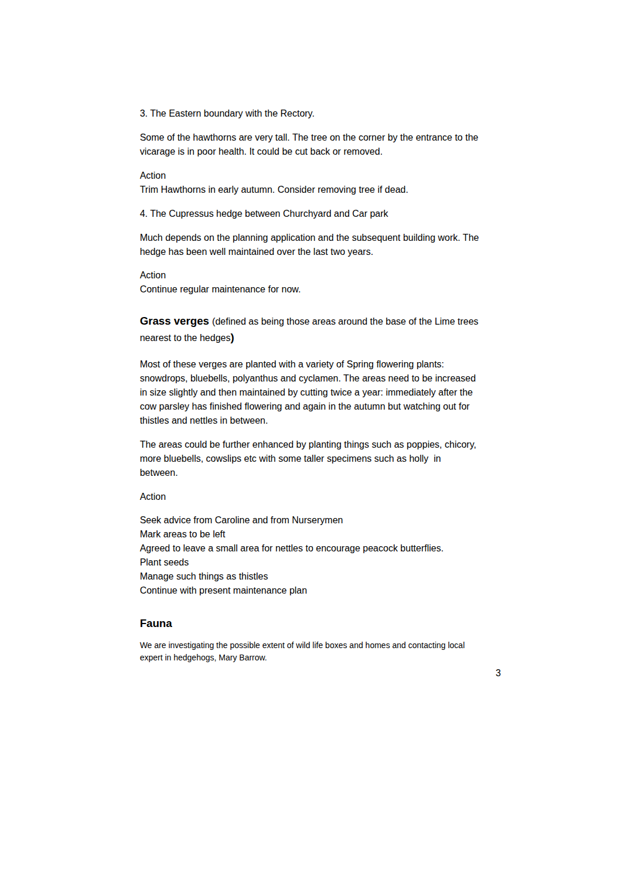3. The Eastern boundary with the Rectory.
Some of the hawthorns are very tall. The tree on the corner by the entrance to the vicarage is in poor health. It could be cut back or removed.
Action
Trim Hawthorns in early autumn. Consider removing tree if dead.
4. The Cupressus hedge between Churchyard and Car park
Much depends on the planning application and the subsequent building work. The hedge has been well maintained over the last two years.
Action
Continue regular maintenance for now.
Grass verges (defined as being those areas around the base of the Lime trees nearest to the hedges)
Most of these verges are planted with a variety of Spring flowering plants: snowdrops, bluebells, polyanthus and cyclamen. The areas need to be increased in size slightly and then maintained by cutting twice a year: immediately after the cow parsley has finished flowering and again in the autumn but watching out for thistles and nettles in between.
The areas could be further enhanced by planting things such as poppies, chicory, more bluebells, cowslips etc with some taller specimens such as holly in between.
Action
Seek advice from Caroline and from Nurserymen
Mark areas to be left
Agreed to leave a small area for nettles to encourage peacock butterflies.
Plant seeds
Manage such things as thistles
Continue with present maintenance plan
Fauna
We are investigating the possible extent of wild life boxes and homes and contacting local expert in hedgehogs, Mary Barrow.
3